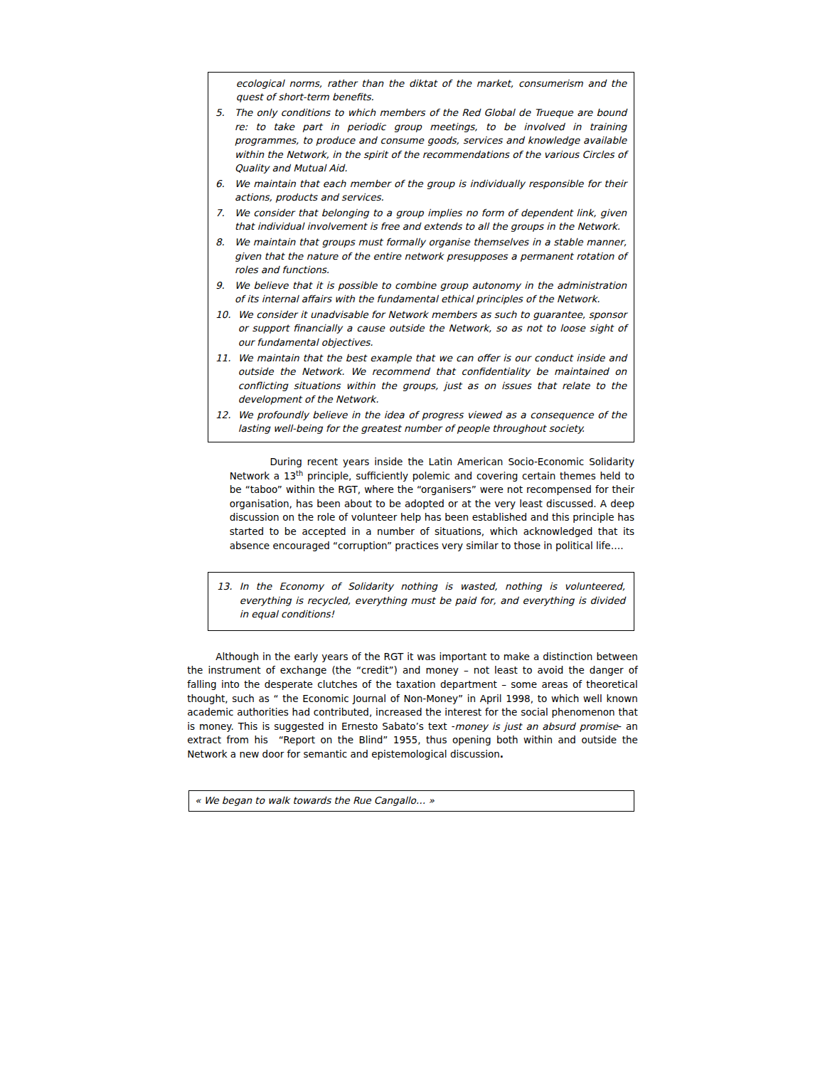ecological norms, rather than the diktat of the market, consumerism and the quest of short-term benefits.
5. The only conditions to which members of the Red Global de Trueque are bound re: to take part in periodic group meetings, to be involved in training programmes, to produce and consume goods, services and knowledge available within the Network, in the spirit of the recommendations of the various Circles of Quality and Mutual Aid.
6. We maintain that each member of the group is individually responsible for their actions, products and services.
7. We consider that belonging to a group implies no form of dependent link, given that individual involvement is free and extends to all the groups in the Network.
8. We maintain that groups must formally organise themselves in a stable manner, given that the nature of the entire network presupposes a permanent rotation of roles and functions.
9. We believe that it is possible to combine group autonomy in the administration of its internal affairs with the fundamental ethical principles of the Network.
10. We consider it unadvisable for Network members as such to guarantee, sponsor or support financially a cause outside the Network, so as not to loose sight of our fundamental objectives.
11. We maintain that the best example that we can offer is our conduct inside and outside the Network. We recommend that confidentiality be maintained on conflicting situations within the groups, just as on issues that relate to the development of the Network.
12. We profoundly believe in the idea of progress viewed as a consequence of the lasting well-being for the greatest number of people throughout society.
During recent years inside the Latin American Socio-Economic Solidarity Network a 13th principle, sufficiently polemic and covering certain themes held to be “taboo” within the RGT, where the “organisers” were not recompensed for their organisation, has been about to be adopted or at the very least discussed. A deep discussion on the role of volunteer help has been established and this principle has started to be accepted in a number of situations, which acknowledged that its absence encouraged “corruption” practices very similar to those in political life….
13. In the Economy of Solidarity nothing is wasted, nothing is volunteered, everything is recycled, everything must be paid for, and everything is divided in equal conditions!
Although in the early years of the RGT it was important to make a distinction between the instrument of exchange (the “credit”) and money – not least to avoid the danger of falling into the desperate clutches of the taxation department – some areas of theoretical thought, such as “ the Economic Journal of Non-Money” in April 1998, to which well known academic authorities had contributed, increased the interest for the social phenomenon that is money. This is suggested in Ernesto Sabato’s text -money is just an absurd promise- an extract from his “Report on the Blind” 1955, thus opening both within and outside the Network a new door for semantic and epistemological discussion.
« We began to walk towards the Rue Cangallo… »